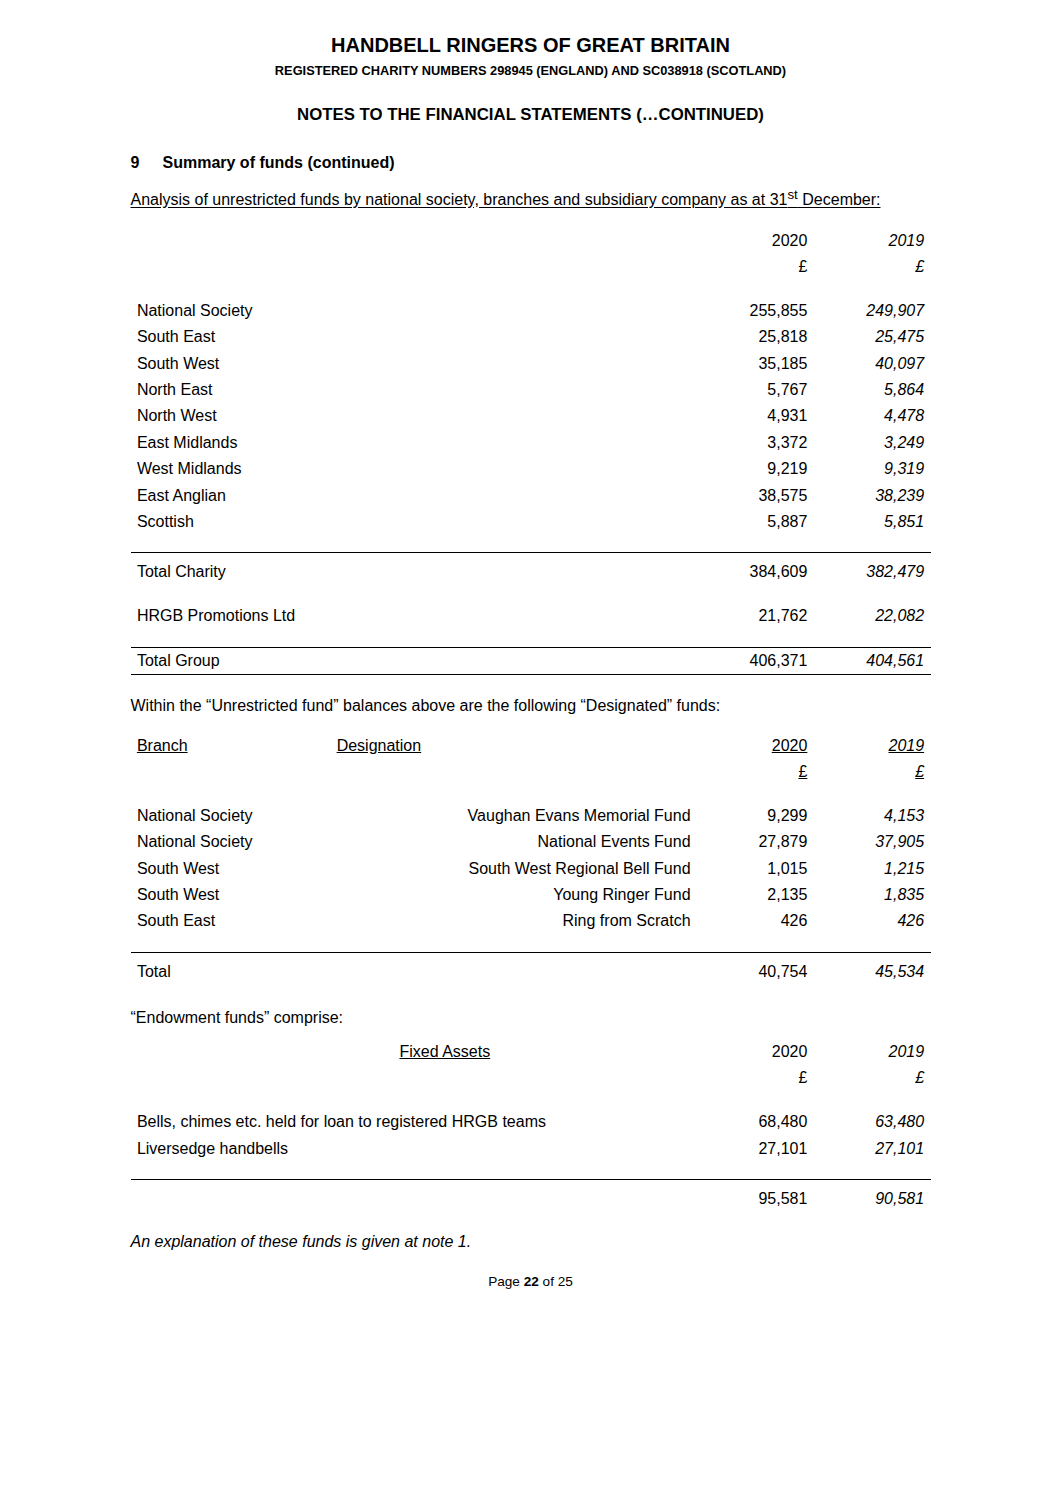Handbell Ringers of Great Britain
Registered Charity Numbers 298945 (England) and SC038918 (Scotland)
Notes to the Financial Statements (…continued)
9 Summary of funds (continued)
Analysis of unrestricted funds by national society, branches and subsidiary company as at 31st December:
| | 2020 | 2019 |
| --- | --- | --- |
| | £ | £ |
| National Society | 255,855 | 249,907 |
| South East | 25,818 | 25,475 |
| South West | 35,185 | 40,097 |
| North East | 5,767 | 5,864 |
| North West | 4,931 | 4,478 |
| East Midlands | 3,372 | 3,249 |
| West Midlands | 9,219 | 9,319 |
| East Anglian | 38,575 | 38,239 |
| Scottish | 5,887 | 5,851 |
| Total Charity | 384,609 | 382,479 |
| HRGB Promotions Ltd | 21,762 | 22,082 |
| Total Group | 406,371 | 404,561 |
Within the “Unrestricted fund” balances above are the following “Designated” funds:
| Branch | Designation | 2020 | 2019 |
| --- | --- | --- | --- |
| | | £ | £ |
| National Society | Vaughan Evans Memorial Fund | 9,299 | 4,153 |
| National Society | National Events Fund | 27,879 | 37,905 |
| South West | South West Regional Bell Fund | 1,015 | 1,215 |
| South West | Young Ringer Fund | 2,135 | 1,835 |
| South East | Ring from Scratch | 426 | 426 |
| Total | | 40,754 | 45,534 |
“Endowment funds” comprise:
| | Fixed Assets | 2020 | 2019 |
| --- | --- | --- | --- |
| | | £ | £ |
| Bells, chimes etc. held for loan to registered HRGB teams | 68,480 | 63,480 |
| Liversedge handbells | 27,101 | 27,101 |
| | 95,581 | 90,581 |
An explanation of these funds is given at note 1.
Page 22 of 25